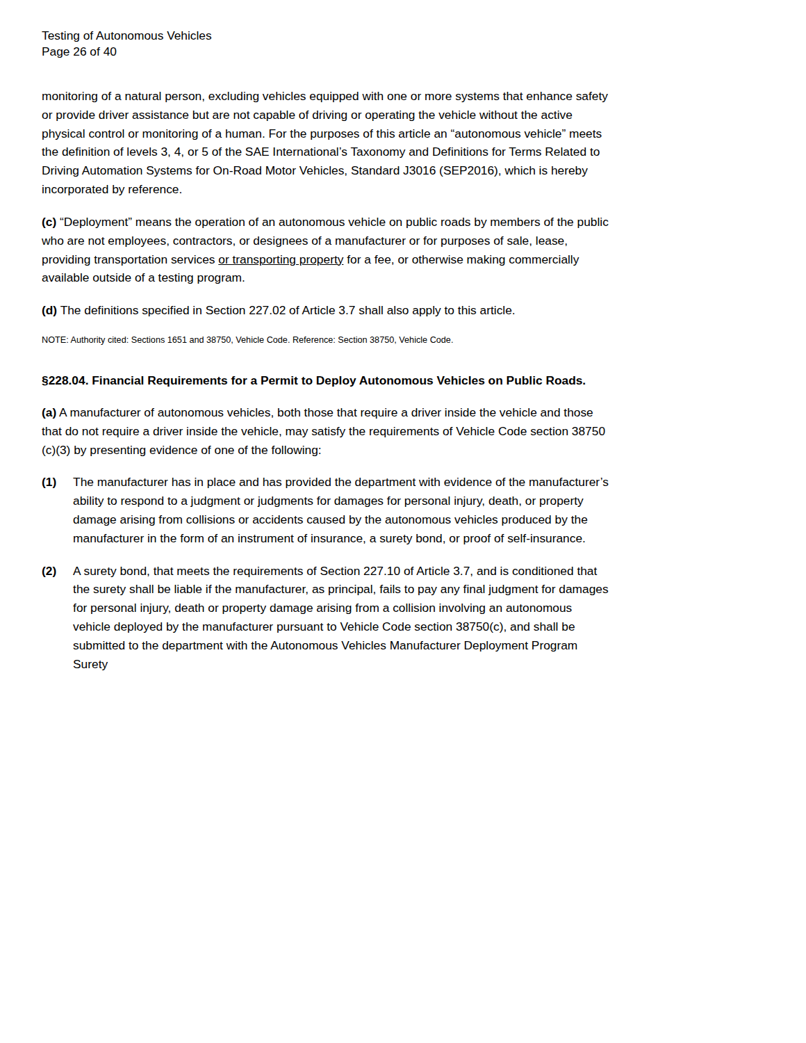Testing of Autonomous Vehicles
Page 26 of 40
monitoring of a natural person, excluding vehicles equipped with one or more systems that enhance safety or provide driver assistance but are not capable of driving or operating the vehicle without the active physical control or monitoring of a human. For the purposes of this article an “autonomous vehicle” meets the definition of levels 3, 4, or 5 of the SAE International’s Taxonomy and Definitions for Terms Related to Driving Automation Systems for On-Road Motor Vehicles, Standard J3016 (SEP2016), which is hereby incorporated by reference.
(c) “Deployment” means the operation of an autonomous vehicle on public roads by members of the public who are not employees, contractors, or designees of a manufacturer or for purposes of sale, lease, providing transportation services or transporting property for a fee, or otherwise making commercially available outside of a testing program.
(d) The definitions specified in Section 227.02 of Article 3.7 shall also apply to this article.
NOTE: Authority cited: Sections 1651 and 38750, Vehicle Code. Reference: Section 38750, Vehicle Code.
§228.04. Financial Requirements for a Permit to Deploy Autonomous Vehicles on Public Roads.
(a) A manufacturer of autonomous vehicles, both those that require a driver inside the vehicle and those that do not require a driver inside the vehicle, may satisfy the requirements of Vehicle Code section 38750 (c)(3) by presenting evidence of one of the following:
(1) The manufacturer has in place and has provided the department with evidence of the manufacturer’s ability to respond to a judgment or judgments for damages for personal injury, death, or property damage arising from collisions or accidents caused by the autonomous vehicles produced by the manufacturer in the form of an instrument of insurance, a surety bond, or proof of self-insurance.
(2) A surety bond, that meets the requirements of Section 227.10 of Article 3.7, and is conditioned that the surety shall be liable if the manufacturer, as principal, fails to pay any final judgment for damages for personal injury, death or property damage arising from a collision involving an autonomous vehicle deployed by the manufacturer pursuant to Vehicle Code section 38750(c), and shall be submitted to the department with the Autonomous Vehicles Manufacturer Deployment Program Surety